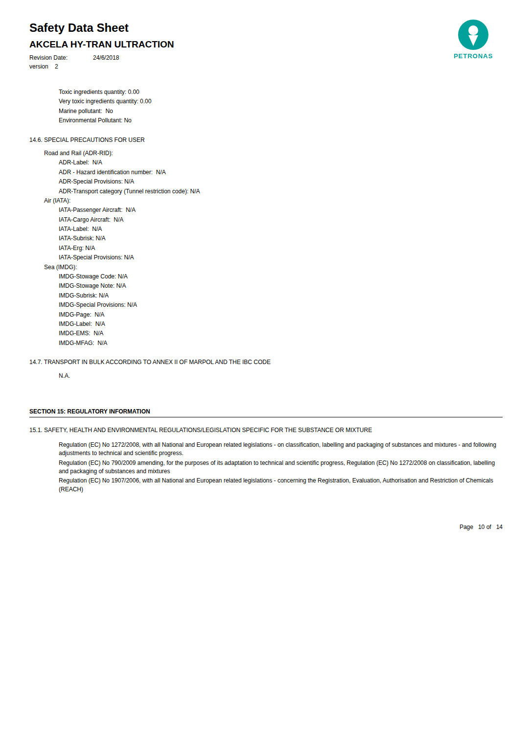Safety Data Sheet
AKCELA HY-TRAN ULTRACTION
Revision Date: 24/6/2018
version 2
PETRONAS
Toxic ingredients quantity: 0.00
Very toxic ingredients quantity: 0.00
Marine pollutant: No
Environmental Pollutant: No
14.6. SPECIAL PRECAUTIONS FOR USER
Road and Rail (ADR-RID):
ADR-Label: N/A
ADR - Hazard identification number: N/A
ADR-Special Provisions: N/A
ADR-Transport category (Tunnel restriction code): N/A
Air (IATA):
IATA-Passenger Aircraft: N/A
IATA-Cargo Aircraft: N/A
IATA-Label: N/A
IATA-Subrisk: N/A
IATA-Erg: N/A
IATA-Special Provisions: N/A
Sea (IMDG):
IMDG-Stowage Code: N/A
IMDG-Stowage Note: N/A
IMDG-Subrisk: N/A
IMDG-Special Provisions: N/A
IMDG-Page: N/A
IMDG-Label: N/A
IMDG-EMS: N/A
IMDG-MFAG: N/A
14.7. TRANSPORT IN BULK ACCORDING TO ANNEX II OF MARPOL AND THE IBC CODE
N.A.
SECTION 15: REGULATORY INFORMATION
15.1. SAFETY, HEALTH AND ENVIRONMENTAL REGULATIONS/LEGISLATION SPECIFIC FOR THE SUBSTANCE OR MIXTURE
Regulation (EC) No 1272/2008, with all National and European related legislations - on classification, labelling and packaging of substances and mixtures - and following adjustments to technical and scientific progress.
Regulation (EC) No 790/2009 amending, for the purposes of its adaptation to technical and scientific progress, Regulation (EC) No 1272/2008 on classification, labelling and packaging of substances and mixtures
Regulation (EC) No 1907/2006, with all National and European related legislations - concerning the Registration, Evaluation, Authorisation and Restriction of Chemicals (REACH)
Page 10 of 14